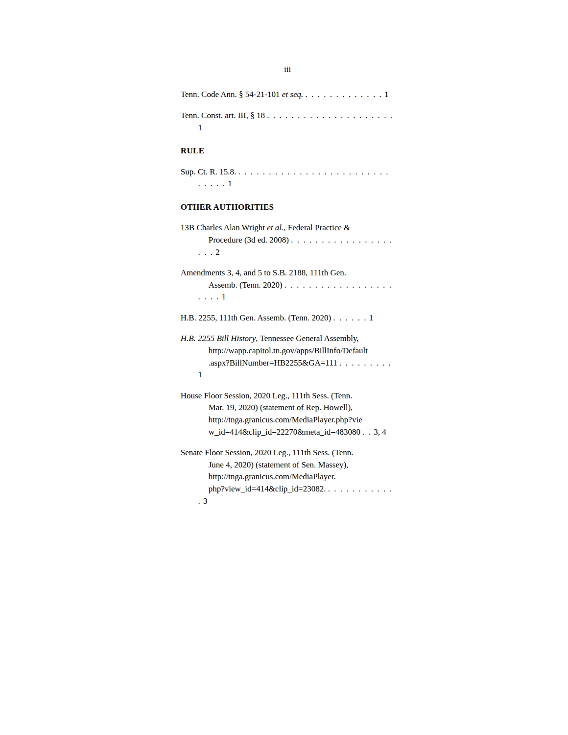iii
Tenn. Code Ann. § 54-21-101 et seq. . . . . . . . . . . . . . 1
Tenn. Const. art. III, § 18 . . . . . . . . . . . . . . . . . . . . . 1
RULE
Sup. Ct. R. 15.8. . . . . . . . . . . . . . . . . . . . . . . . . . . . . . . 1
OTHER AUTHORITIES
13B Charles Alan Wright et al., Federal Practice & Procedure (3d ed. 2008) . . . . . . . . . . . . . . . . . . . . 2
Amendments 3, 4, and 5 to S.B. 2188, 111th Gen. Assemb. (Tenn. 2020) . . . . . . . . . . . . . . . . . . . . . . 1
H.B. 2255, 111th Gen. Assemb. (Tenn. 2020) . . . . . . 1
H.B. 2255 Bill History, Tennessee General Assembly, http://wapp.capitol.tn.gov/apps/BillInfo/Default .aspx?BillNumber=HB2255&GA=111 . . . . . . . . . 1
House Floor Session, 2020 Leg., 111th Sess. (Tenn. Mar. 19, 2020) (statement of Rep. Howell), http://tnga.granicus.com/MediaPlayer.php?vie w_id=414&clip_id=22270&meta_id=483080 . . 3, 4
Senate Floor Session, 2020 Leg., 111th Sess. (Tenn. June 4, 2020) (statement of Sen. Massey), http://tnga.granicus.com/MediaPlayer. php?view_id=414&clip_id=23082. . . . . . . . . . . . . 3